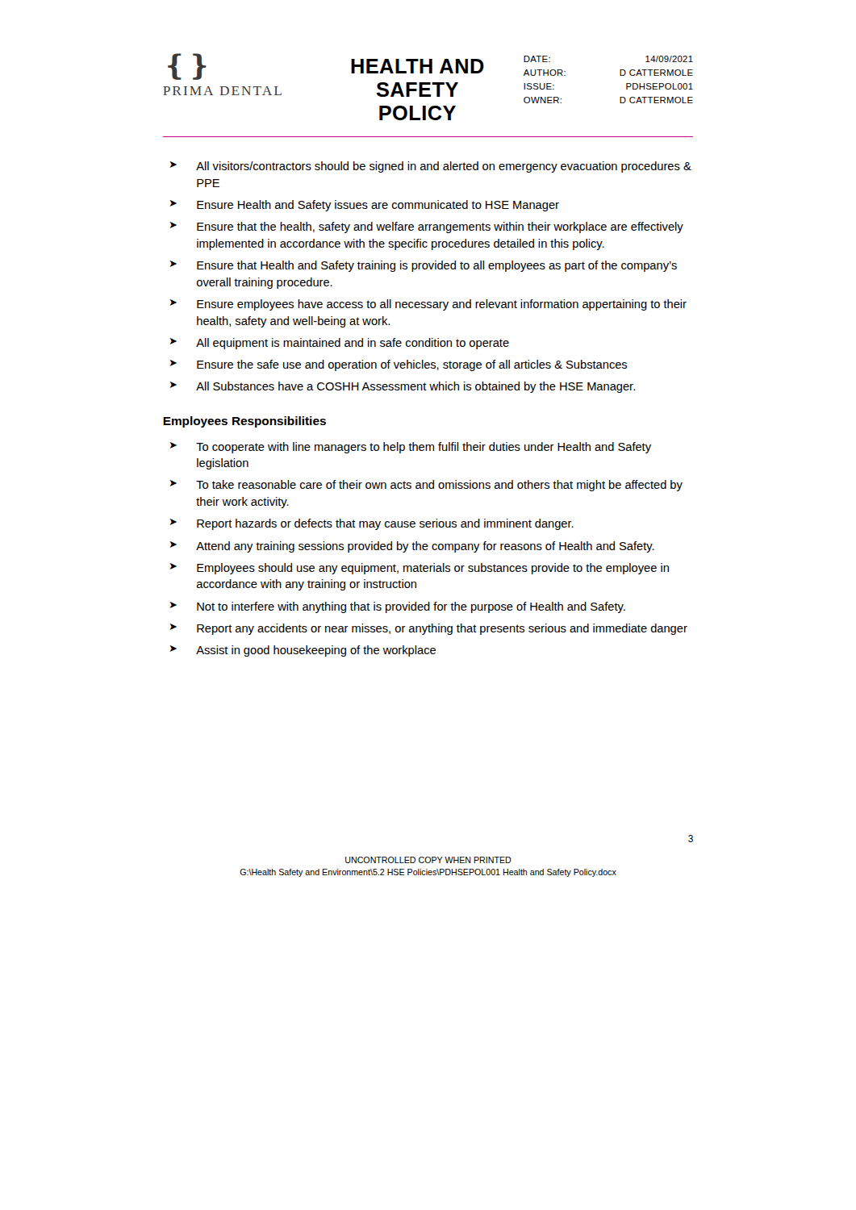❴ ❵
PRIMA DENTAL
HEALTH AND SAFETY
POLICY
| DATE: | 14/09/2021 |
| AUTHOR: | D CATTERMOLE |
| ISSUE: | PDHSEPOL001 |
| OWNER: | D CATTERMOLE |
All visitors/contractors should be signed in and alerted on emergency evacuation procedures & PPE
Ensure Health and Safety issues are communicated to HSE Manager
Ensure that the health, safety and welfare arrangements within their workplace are effectively implemented in accordance with the specific procedures detailed in this policy.
Ensure that Health and Safety training is provided to all employees as part of the company’s overall training procedure.
Ensure employees have access to all necessary and relevant information appertaining to their health, safety and well-being at work.
All equipment is maintained and in safe condition to operate
Ensure the safe use and operation of vehicles, storage of all articles & Substances
All Substances have a COSHH Assessment which is obtained by the HSE Manager.
Employees Responsibilities
To cooperate with line managers to help them fulfil their duties under Health and Safety legislation
To take reasonable care of their own acts and omissions and others that might be affected by their work activity.
Report hazards or defects that may cause serious and imminent danger.
Attend any training sessions provided by the company for reasons of Health and Safety.
Employees should use any equipment, materials or substances provide to the employee in accordance with any training or instruction
Not to interfere with anything that is provided for the purpose of Health and Safety.
Report any accidents or near misses, or anything that presents serious and immediate danger
Assist in good housekeeping of the workplace
UNCONTROLLED COPY WHEN PRINTED G:\Health Safety and Environment\5.2 HSE Policies\PDHSEPOL001 Health and Safety Policy.docx 3